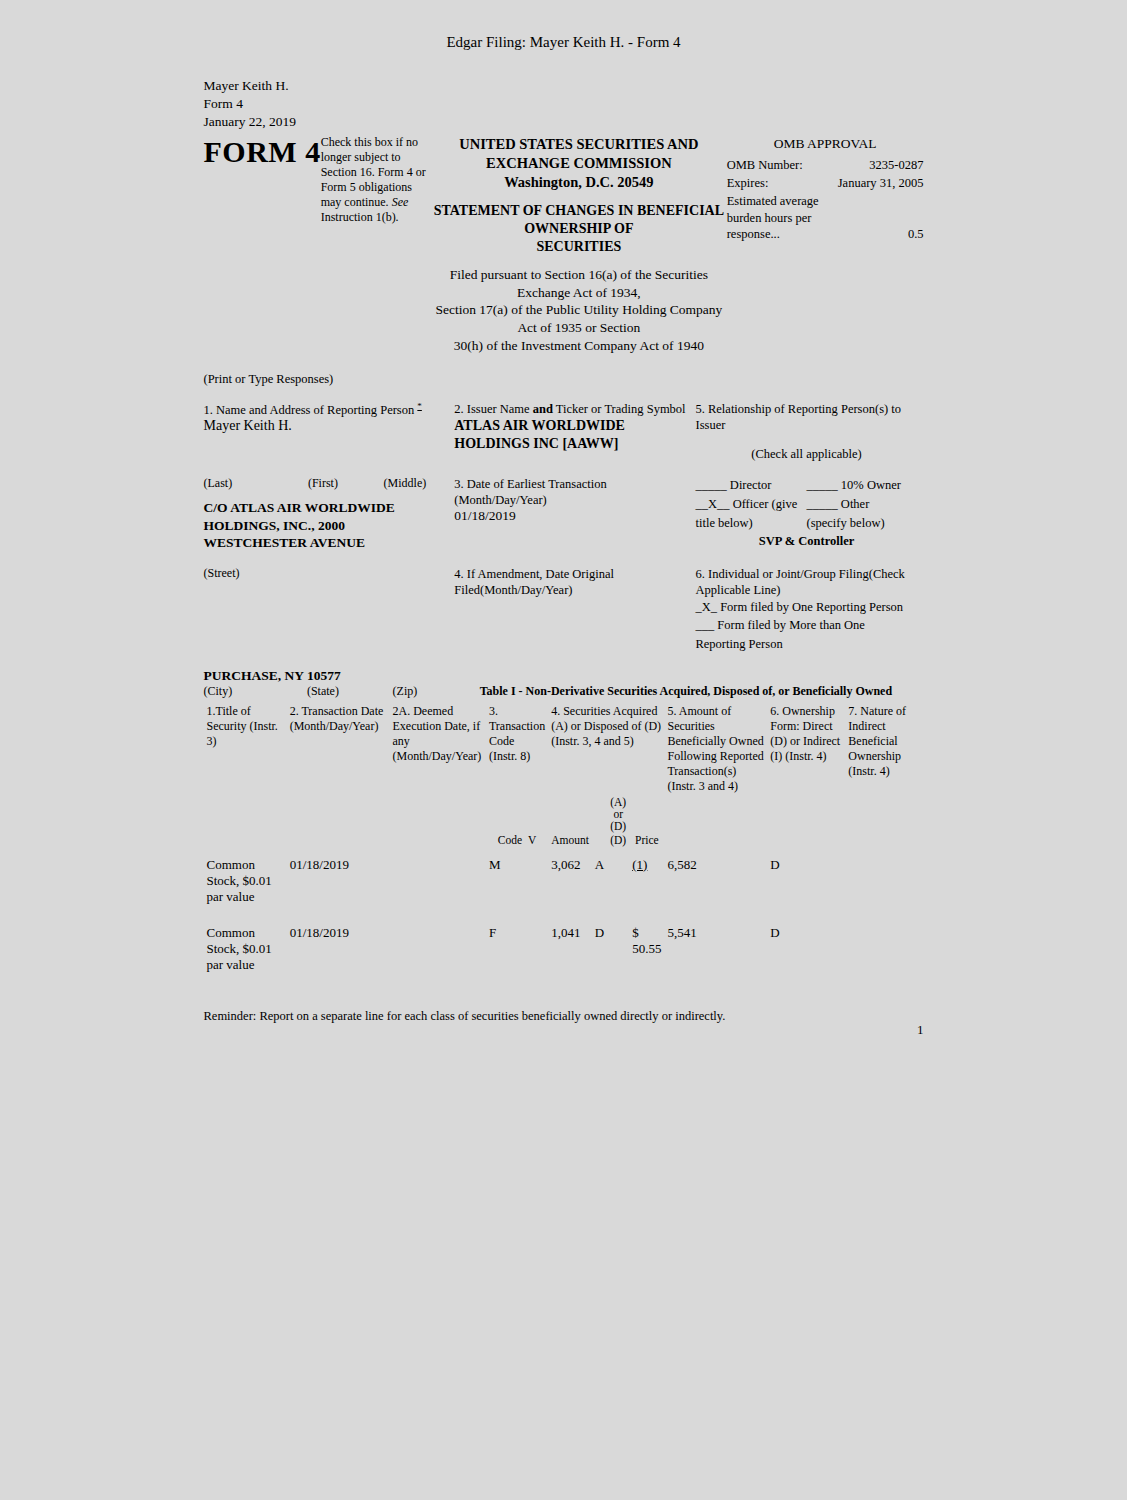Edgar Filing: Mayer Keith H. - Form 4
Mayer Keith H.
Form 4
January 22, 2019
| FORM 4 | Check this box if no longer subject to Section 16. Form 4 or Form 5 obligations may continue. See Instruction 1(b). | UNITED STATES SECURITIES AND EXCHANGE COMMISSION Washington, D.C. 20549 STATEMENT OF CHANGES IN BENEFICIAL OWNERSHIP OF SECURITIES Filed pursuant to Section 16(a) of the Securities Exchange Act of 1934, Section 17(a) of the Public Utility Holding Company Act of 1935 or Section 30(h) of the Investment Company Act of 1940 | OMB APPROVAL / OMB Number: / 3235-0287 / / Expires: / January 31, 2005 / / Estimated average burden hours per response... / 0.5 / |
(Print or Type Responses)
| 1. Name and Address of Reporting Person * Mayer Keith H. | 2. Issuer Name and Ticker or Trading Symbol ATLAS AIR WORLDWIDE HOLDINGS INC [AAWW] | 5. Relationship of Reporting Person(s) to Issuer (Check all applicable) |
| / (Last) / (First) / (Middle) / C/O ATLAS AIR WORLDWIDE HOLDINGS, INC., 2000 WESTCHESTER AVENUE | 3. Date of Earliest Transaction (Month/Day/Year) 01/18/2019 | / _____ Director / _____ 10% Owner / / __X__ Officer (give title below) / _____ Other (specify below) / SVP & Controller |
| (Street) | 4. If Amendment, Date Original Filed(Month/Day/Year) | 6. Individual or Joint/Group Filing(Check Applicable Line) _X_ Form filed by One Reporting Person ___ Form filed by More than One Reporting Person |
| PURCHASE, NY 10577 | | |
| / (City) / (State) / (Zip) / | Table I - Non-Derivative Securities Acquired, Disposed of, or Beneficially Owned |
| 1.Title of Security (Instr. 3) | 2. Transaction Date (Month/Day/Year) | 2A. Deemed Execution Date, if any (Month/Day/Year) | 3. Transaction Code (Instr. 8) | 4. Securities Acquired (A) or Disposed of (D) (Instr. 3, 4 and 5) | 5. Amount of Securities Beneficially Owned Following Reported Transaction(s) (Instr. 3 and 4) | 6. Ownership Form: Direct (D) or Indirect (I) (Instr. 4) | 7. Nature of Indirect Beneficial Ownership (Instr. 4) |
| | | | | | (A) or (D) | | | | |
| | | | Code V | Amount | | (D) | Price | | | |
| Common Stock, $0.01 par value | 01/18/2019 | | M | 3,062 | A | | (1) | 6,582 | D | |
| Common Stock, $0.01 par value | 01/18/2019 | | F | 1,041 | D | | $ 50.55 | 5,541 | D | |
Reminder: Report on a separate line for each class of securities beneficially owned directly or indirectly.
1